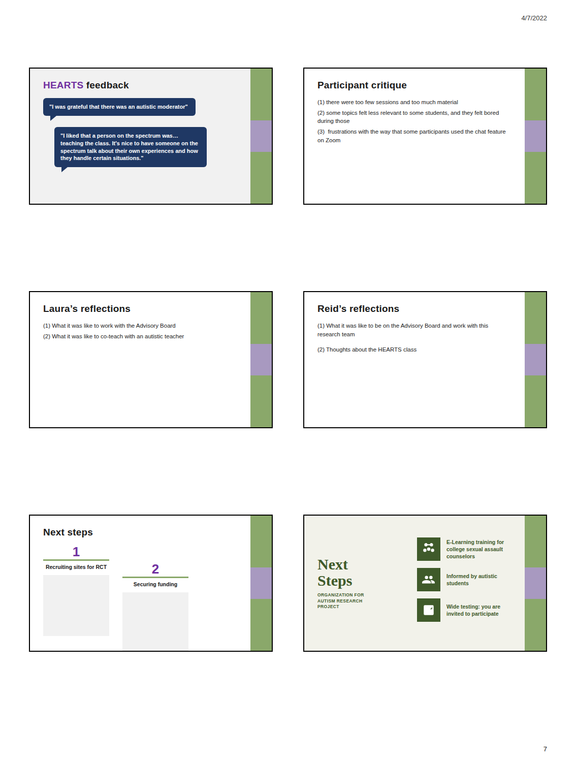4/7/2022
HEARTS feedback
"I was grateful that there was an autistic moderator"
"I liked that a person on the spectrum was…teaching the class. It's nice to have someone on the spectrum talk about their own experiences and how they handle certain situations."
Participant critique
(1) there were too few sessions and too much material
(2) some topics felt less relevant to some students, and they felt bored during those
(3) frustrations with the way that some participants used the chat feature on Zoom
Laura’s reflections
(1) What it was like to work with the Advisory Board
(2) What it was like to co-teach with an autistic teacher
Reid’s reflections
(1) What it was like to be on the Advisory Board and work with this research team
(2) Thoughts about the HEARTS class
Next steps
1
Recruiting sites for RCT
2
Securing funding
Next
Steps
ORGANIZATION FOR
AUTISM RESEARCH
PROJECT
E-Learning training for college sexual assault counselors
Informed by autistic students
Wide testing: you are invited to participate
7